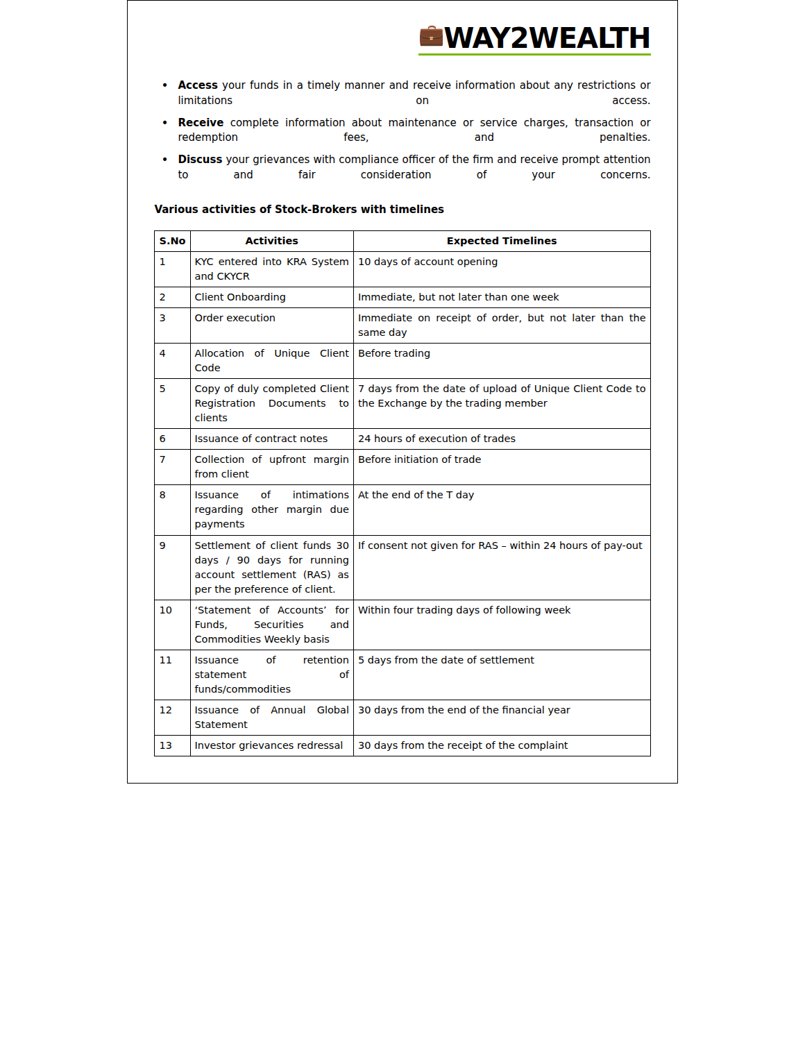💼WAY2WEALTH
Access your funds in a timely manner and receive information about any restrictions or limitations on access.
Receive complete information about maintenance or service charges, transaction or redemption fees, and penalties.
Discuss your grievances with compliance officer of the firm and receive prompt attention to and fair consideration of your concerns.
Various activities of Stock-Brokers with timelines
| S.No | Activities | Expected Timelines |
| --- | --- | --- |
| 1 | KYC entered into KRA System and CKYCR | 10 days of account opening |
| 2 | Client Onboarding | Immediate, but not later than one week |
| 3 | Order execution | Immediate on receipt of order, but not later than the same day |
| 4 | Allocation of Unique Client Code | Before trading |
| 5 | Copy of duly completed Client Registration Documents to clients | 7 days from the date of upload of Unique Client Code to the Exchange by the trading member |
| 6 | Issuance of contract notes | 24 hours of execution of trades |
| 7 | Collection of upfront margin from client | Before initiation of trade |
| 8 | Issuance of intimations regarding other margin due payments | At the end of the T day |
| 9 | Settlement of client funds 30 days / 90 days for running account settlement (RAS) as per the preference of client. | If consent not given for RAS – within 24 hours of pay-out |
| 10 | ‘Statement of Accounts’ for Funds, Securities and Commodities Weekly basis | Within four trading days of following week |
| 11 | Issuance of retention statement of funds/commodities | 5 days from the date of settlement |
| 12 | Issuance of Annual Global Statement | 30 days from the end of the financial year |
| 13 | Investor grievances redressal | 30 days from the receipt of the complaint |